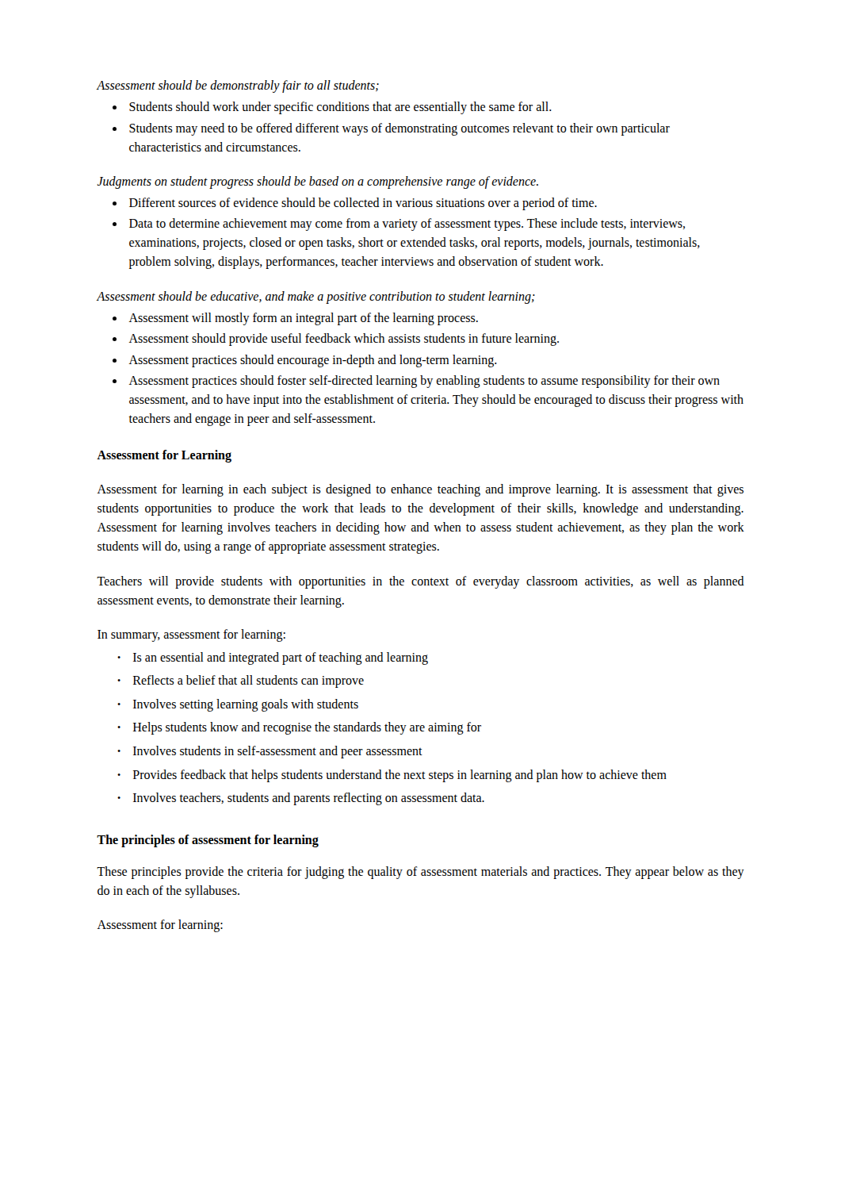Assessment should be demonstrably fair to all students;
Students should work under specific conditions that are essentially the same for all.
Students may need to be offered different ways of demonstrating outcomes relevant to their own particular characteristics and circumstances.
Judgments on student progress should be based on a comprehensive range of evidence.
Different sources of evidence should be collected in various situations over a period of time.
Data to determine achievement may come from a variety of assessment types. These include tests, interviews, examinations, projects, closed or open tasks, short or extended tasks, oral reports, models, journals, testimonials, problem solving, displays, performances, teacher interviews and observation of student work.
Assessment should be educative, and make a positive contribution to student learning;
Assessment will mostly form an integral part of the learning process.
Assessment should provide useful feedback which assists students in future learning.
Assessment practices should encourage in-depth and long-term learning.
Assessment practices should foster self-directed learning by enabling students to assume responsibility for their own assessment, and to have input into the establishment of criteria. They should be encouraged to discuss their progress with teachers and engage in peer and self-assessment.
Assessment for Learning
Assessment for learning in each subject is designed to enhance teaching and improve learning. It is assessment that gives students opportunities to produce the work that leads to the development of their skills, knowledge and understanding. Assessment for learning involves teachers in deciding how and when to assess student achievement, as they plan the work students will do, using a range of appropriate assessment strategies.
Teachers will provide students with opportunities in the context of everyday classroom activities, as well as planned assessment events, to demonstrate their learning.
In summary, assessment for learning:
Is an essential and integrated part of teaching and learning
Reflects a belief that all students can improve
Involves setting learning goals with students
Helps students know and recognise the standards they are aiming for
Involves students in self-assessment and peer assessment
Provides feedback that helps students understand the next steps in learning and plan how to achieve them
Involves teachers, students and parents reflecting on assessment data.
The principles of assessment for learning
These principles provide the criteria for judging the quality of assessment materials and practices. They appear below as they do in each of the syllabuses.
Assessment for learning: